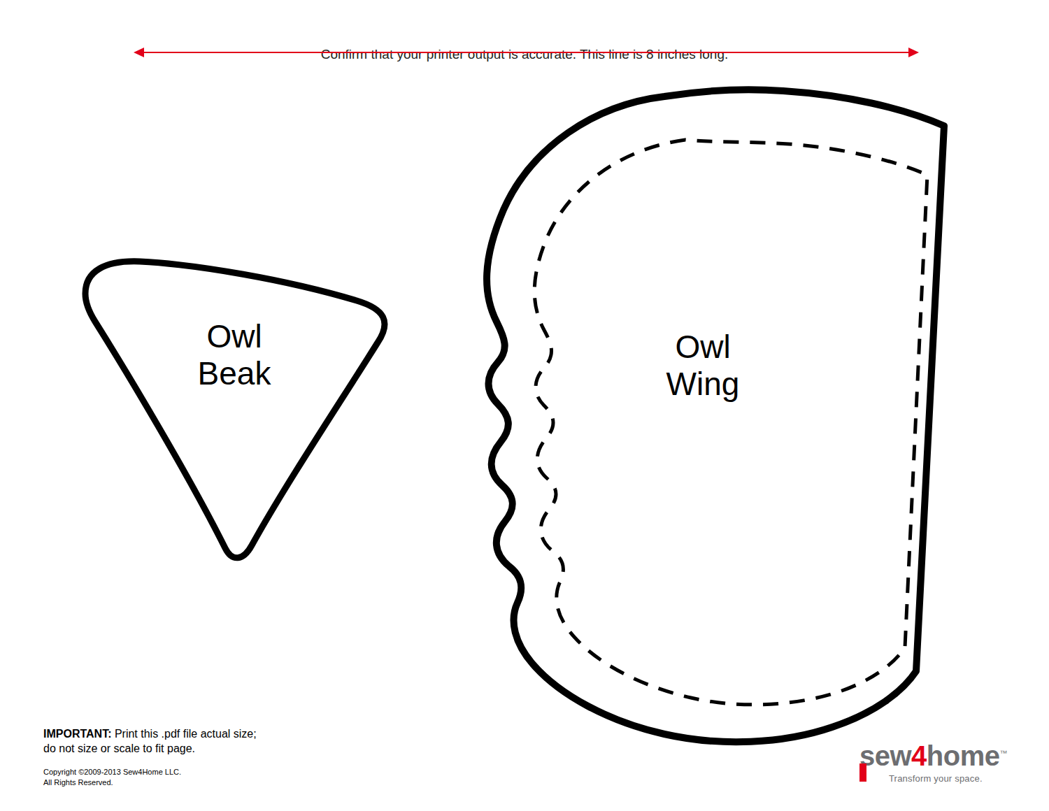Confirm that your printer output is accurate. This line is 8 inches long.
Owl
Beak
Owl
Wing
IMPORTANT: Print this .pdf file actual size;
do not size or scale to fit page.
Copyright ©2009-2013 Sew4Home LLC.
All Rights Reserved.
sew4home™
Transform your space.